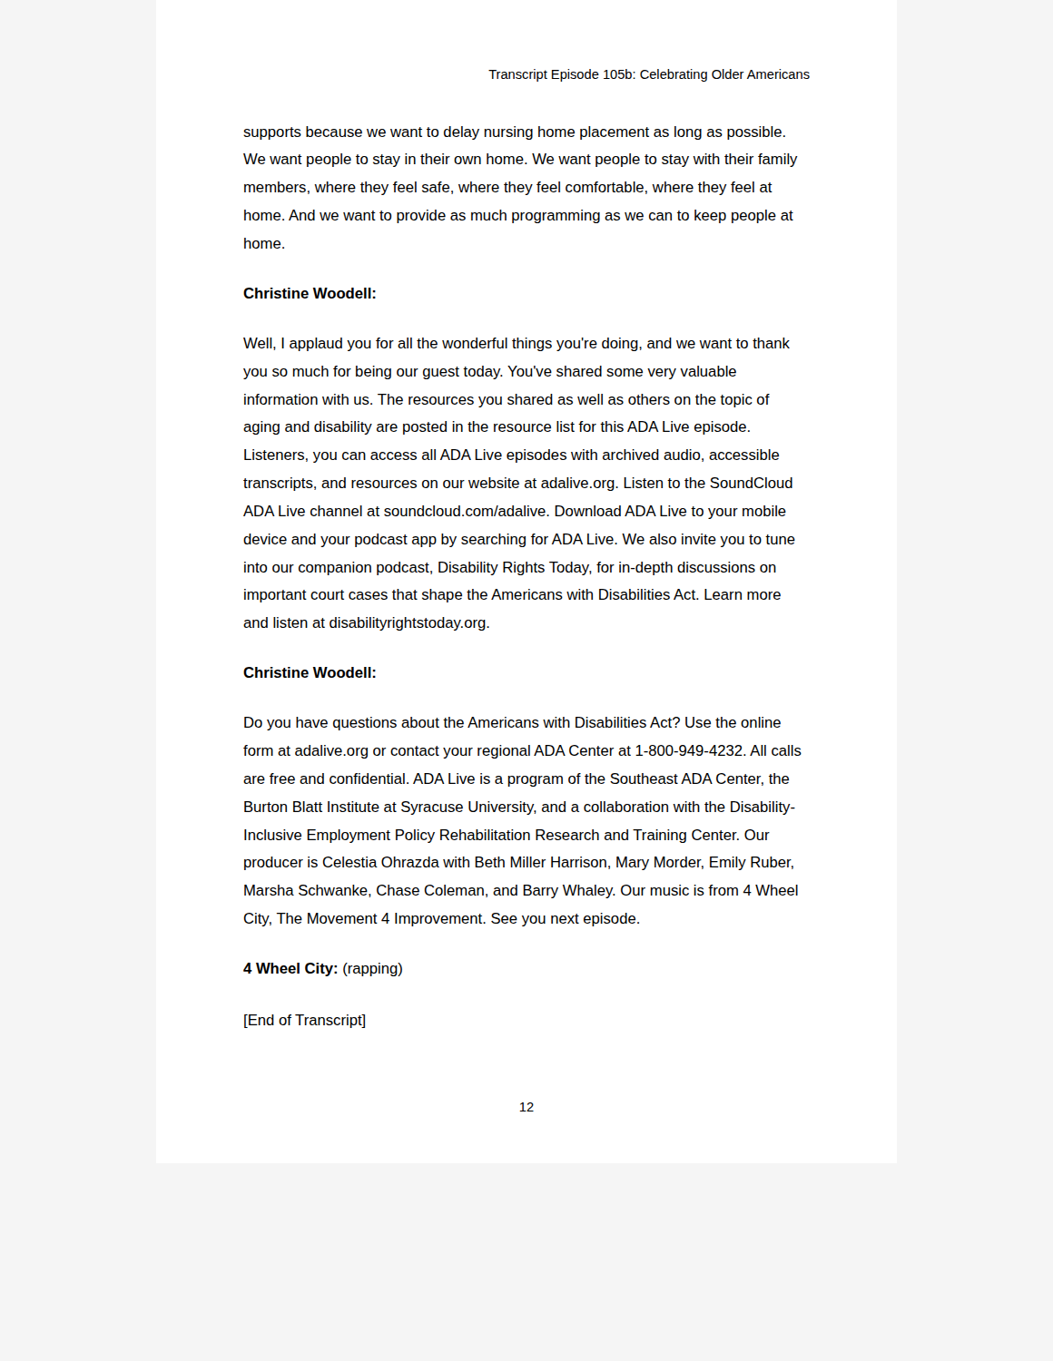Transcript Episode 105b: Celebrating Older Americans
supports because we want to delay nursing home placement as long as possible. We want people to stay in their own home. We want people to stay with their family members, where they feel safe, where they feel comfortable, where they feel at home. And we want to provide as much programming as we can to keep people at home.
Christine Woodell:
Well, I applaud you for all the wonderful things you're doing, and we want to thank you so much for being our guest today. You've shared some very valuable information with us. The resources you shared as well as others on the topic of aging and disability are posted in the resource list for this ADA Live episode. Listeners, you can access all ADA Live episodes with archived audio, accessible transcripts, and resources on our website at adalive.org. Listen to the SoundCloud ADA Live channel at soundcloud.com/adalive. Download ADA Live to your mobile device and your podcast app by searching for ADA Live. We also invite you to tune into our companion podcast, Disability Rights Today, for in-depth discussions on important court cases that shape the Americans with Disabilities Act. Learn more and listen at disabilityrightstoday.org.
Christine Woodell:
Do you have questions about the Americans with Disabilities Act? Use the online form at adalive.org or contact your regional ADA Center at 1-800-949-4232. All calls are free and confidential. ADA Live is a program of the Southeast ADA Center, the Burton Blatt Institute at Syracuse University, and a collaboration with the Disability-Inclusive Employment Policy Rehabilitation Research and Training Center. Our producer is Celestia Ohrazda with Beth Miller Harrison, Mary Morder, Emily Ruber, Marsha Schwanke, Chase Coleman, and Barry Whaley. Our music is from 4 Wheel City, The Movement 4 Improvement. See you next episode.
4 Wheel City: (rapping)
[End of Transcript]
12